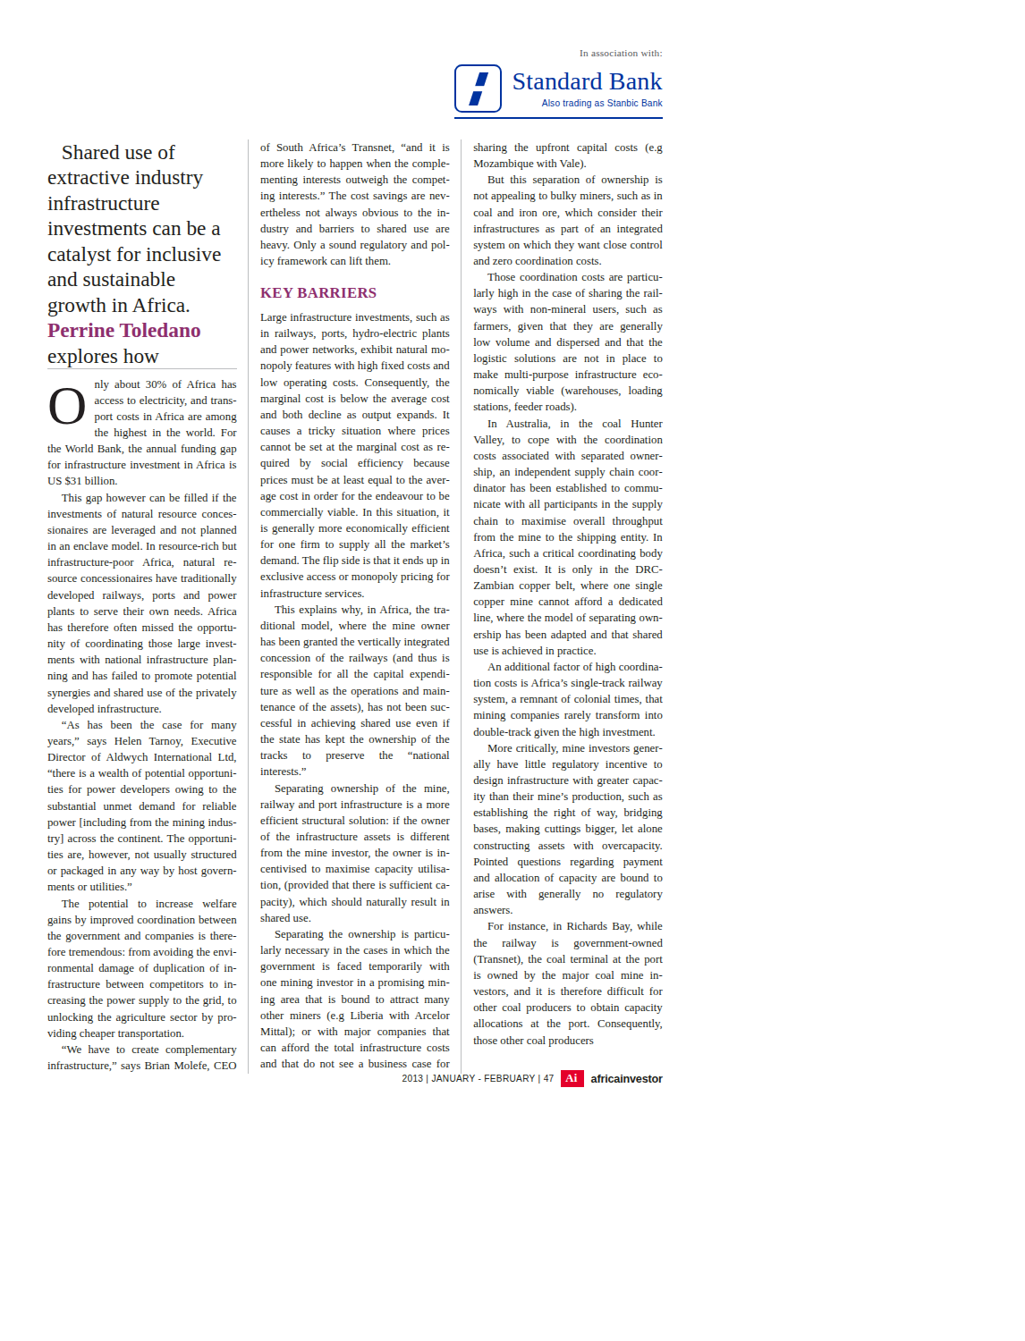In association with:
Standard Bank
Also trading as Stanbic Bank
Shared use of extractive industry infrastructure investments can be a catalyst for inclusive and sustainable growth in Africa. Perrine Toledano explores how
Only about 30% of Africa has access to electricity, and transport costs in Africa are among the highest in the world. For the World Bank, the annual funding gap for infrastructure investment in Africa is US $31 billion.
This gap however can be filled if the investments of natural resource concessionaires are leveraged and not planned in an enclave model. In resource-rich but infrastructure-poor Africa, natural resource concessionaires have traditionally developed railways, ports and power plants to serve their own needs. Africa has therefore often missed the opportunity of coordinating those large investments with national infrastructure planning and has failed to promote potential synergies and shared use of the privately developed infrastructure.
“As has been the case for many years,” says Helen Tarnoy, Executive Director of Aldwych International Ltd, “there is a wealth of potential opportunities for power developers owing to the substantial unmet demand for reliable power [including from the mining industry] across the continent. The opportunities are, however, not usually structured or packaged in any way by host governments or utilities.”
The potential to increase welfare gains by improved coordination between the government and companies is therefore tremendous: from avoiding the environmental damage of duplication of infrastructure between competitors to increasing the power supply to the grid, to unlocking the agriculture sector by providing cheaper transportation.
“We have to create complementary infrastructure,” says Brian Molefe, CEO of South Africa’s Transnet, “and it is more likely to happen when the complementing interests outweigh the competing interests.” The cost savings are nevertheless not always obvious to the industry and barriers to shared use are heavy. Only a sound regulatory and policy framework can lift them.
Key barriers
Large infrastructure investments, such as in railways, ports, hydro-electric plants and power networks, exhibit natural monopoly features with high fixed costs and low operating costs. Consequently, the marginal cost is below the average cost and both decline as output expands. It causes a tricky situation where prices cannot be set at the marginal cost as required by social efficiency because prices must be at least equal to the average cost in order for the endeavour to be commercially viable. In this situation, it is generally more economically efficient for one firm to supply all the market’s demand. The flip side is that it ends up in exclusive access or monopoly pricing for infrastructure services.
This explains why, in Africa, the traditional model, where the mine owner has been granted the vertically integrated concession of the railways (and thus is responsible for all the capital expenditure as well as the operations and maintenance of the assets), has not been successful in achieving shared use even if the state has kept the ownership of the tracks to preserve the “national interests.”
Separating ownership of the mine, railway and port infrastructure is a more efficient structural solution: if the owner of the infrastructure assets is different from the mine investor, the owner is incentivised to maximise capacity utilisation, (provided that there is sufficient capacity), which should naturally result in shared use.
Separating the ownership is particularly necessary in the cases in which the government is faced temporarily with one mining investor in a promising mining area that is bound to attract many other miners (e.g Liberia with Arcelor Mittal); or with major companies that can afford the total infrastructure costs and that do not see a business case for sharing the upfront capital costs (e.g Mozambique with Vale).
But this separation of ownership is not appealing to bulky miners, such as in coal and iron ore, which consider their infrastructures as part of an integrated system on which they want close control and zero coordination costs.
Those coordination costs are particularly high in the case of sharing the railways with non-mineral users, such as farmers, given that they are generally low volume and dispersed and that the logistic solutions are not in place to make multi-purpose infrastructure economically viable (warehouses, loading stations, feeder roads).
In Australia, in the coal Hunter Valley, to cope with the coordination costs associated with separated ownership, an independent supply chain coordinator has been established to communicate with all participants in the supply chain to maximise overall throughput from the mine to the shipping entity. In Africa, such a critical coordinating body doesn’t exist. It is only in the DRC-Zambian copper belt, where one single copper mine cannot afford a dedicated line, where the model of separating ownership has been adapted and that shared use is achieved in practice.
An additional factor of high coordination costs is Africa’s single-track railway system, a remnant of colonial times, that mining companies rarely transform into double-track given the high investment.
More critically, mine investors generally have little regulatory incentive to design infrastructure with greater capacity than their mine’s production, such as establishing the right of way, bridging bases, making cuttings bigger, let alone constructing assets with overcapacity. Pointed questions regarding payment and allocation of capacity are bound to arise with generally no regulatory answers.
For instance, in Richards Bay, while the railway is government-owned (Transnet), the coal terminal at the port is owned by the major coal mine investors, and it is therefore difficult for other coal producers to obtain capacity allocations at the port. Consequently, those other coal producers
2013 | JANUARY - FEBRUARY | 47 Ai africainvestor